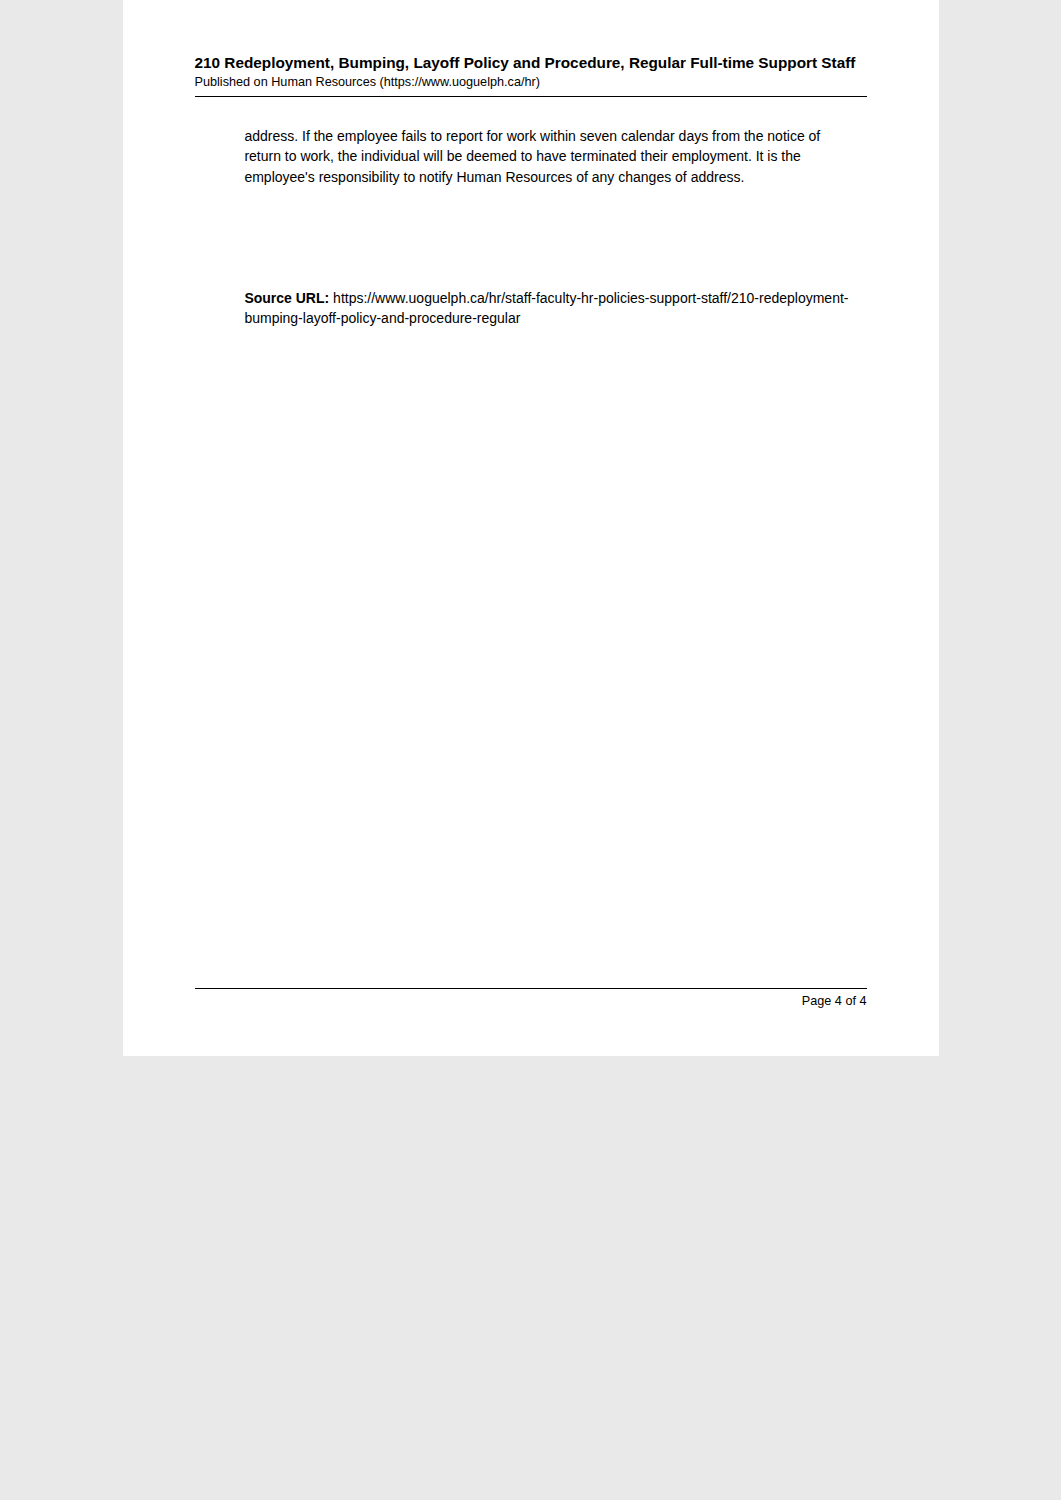210 Redeployment, Bumping, Layoff Policy and Procedure, Regular Full-time Support Staff
Published on Human Resources (https://www.uoguelph.ca/hr)
address. If the employee fails to report for work within seven calendar days from the notice of return to work, the individual will be deemed to have terminated their employment. It is the employee's responsibility to notify Human Resources of any changes of address.
Source URL: https://www.uoguelph.ca/hr/staff-faculty-hr-policies-support-staff/210-redeployment-bumping-layoff-policy-and-procedure-regular
Page 4 of 4